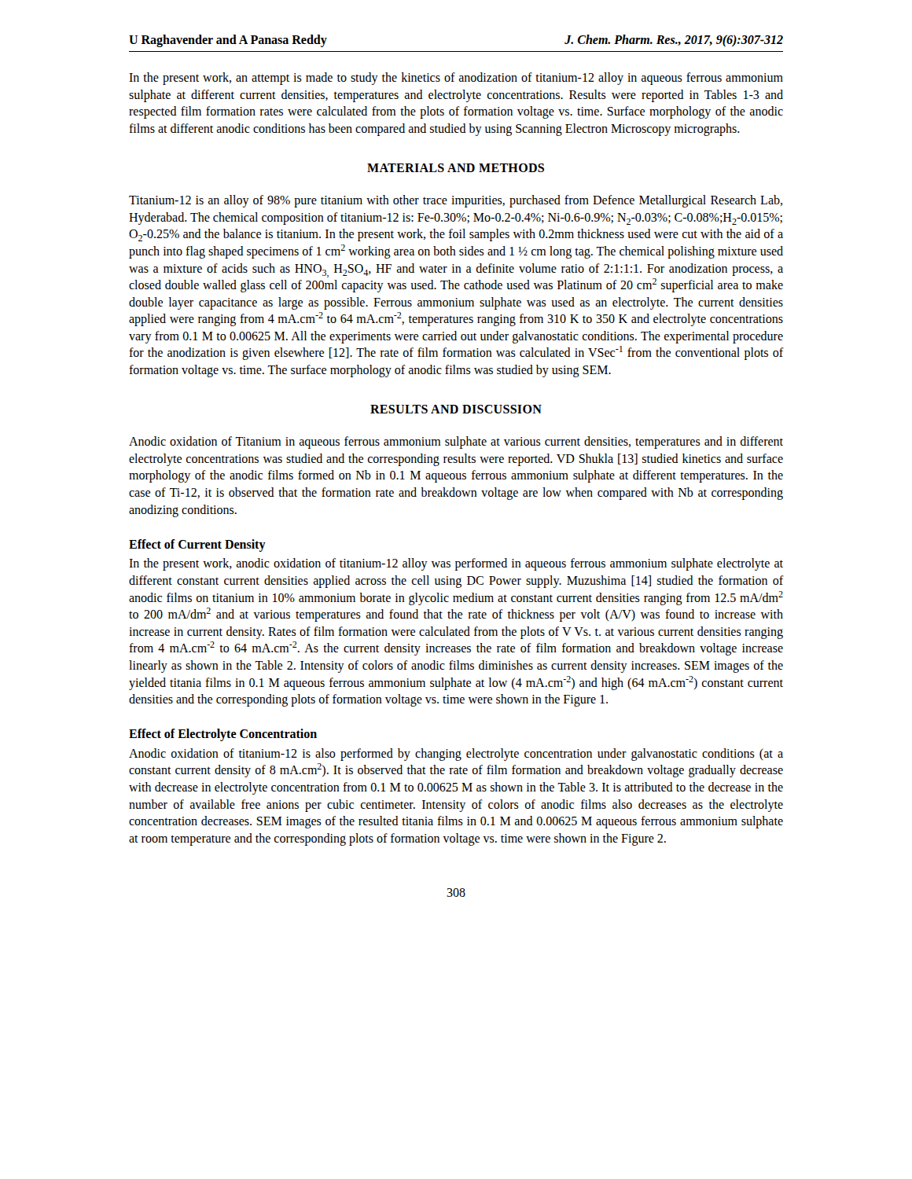U Raghavender and A Panasa Reddy J. Chem. Pharm. Res., 2017, 9(6):307-312
In the present work, an attempt is made to study the kinetics of anodization of titanium-12 alloy in aqueous ferrous ammonium sulphate at different current densities, temperatures and electrolyte concentrations. Results were reported in Tables 1-3 and respected film formation rates were calculated from the plots of formation voltage vs. time. Surface morphology of the anodic films at different anodic conditions has been compared and studied by using Scanning Electron Microscopy micrographs.
Materials and Methods
Titanium-12 is an alloy of 98% pure titanium with other trace impurities, purchased from Defence Metallurgical Research Lab, Hyderabad. The chemical composition of titanium-12 is: Fe-0.30%; Mo-0.2-0.4%; Ni-0.6-0.9%; N2-0.03%; C-0.08%;H2-0.015%; O2-0.25% and the balance is titanium. In the present work, the foil samples with 0.2mm thickness used were cut with the aid of a punch into flag shaped specimens of 1 cm2 working area on both sides and 1 ½ cm long tag. The chemical polishing mixture used was a mixture of acids such as HNO3, H2SO4, HF and water in a definite volume ratio of 2:1:1:1. For anodization process, a closed double walled glass cell of 200ml capacity was used. The cathode used was Platinum of 20 cm2 superficial area to make double layer capacitance as large as possible. Ferrous ammonium sulphate was used as an electrolyte. The current densities applied were ranging from 4 mA.cm-2 to 64 mA.cm-2, temperatures ranging from 310 K to 350 K and electrolyte concentrations vary from 0.1 M to 0.00625 M. All the experiments were carried out under galvanostatic conditions. The experimental procedure for the anodization is given elsewhere [12]. The rate of film formation was calculated in VSec-1 from the conventional plots of formation voltage vs. time. The surface morphology of anodic films was studied by using SEM.
Results and Discussion
Anodic oxidation of Titanium in aqueous ferrous ammonium sulphate at various current densities, temperatures and in different electrolyte concentrations was studied and the corresponding results were reported. VD Shukla [13] studied kinetics and surface morphology of the anodic films formed on Nb in 0.1 M aqueous ferrous ammonium sulphate at different temperatures. In the case of Ti-12, it is observed that the formation rate and breakdown voltage are low when compared with Nb at corresponding anodizing conditions.
Effect of Current Density
In the present work, anodic oxidation of titanium-12 alloy was performed in aqueous ferrous ammonium sulphate electrolyte at different constant current densities applied across the cell using DC Power supply. Muzushima [14] studied the formation of anodic films on titanium in 10% ammonium borate in glycolic medium at constant current densities ranging from 12.5 mA/dm2 to 200 mA/dm2 and at various temperatures and found that the rate of thickness per volt (A/V) was found to increase with increase in current density. Rates of film formation were calculated from the plots of V Vs. t. at various current densities ranging from 4 mA.cm-2 to 64 mA.cm-2. As the current density increases the rate of film formation and breakdown voltage increase linearly as shown in the Table 2. Intensity of colors of anodic films diminishes as current density increases. SEM images of the yielded titania films in 0.1 M aqueous ferrous ammonium sulphate at low (4 mA.cm-2) and high (64 mA.cm-2) constant current densities and the corresponding plots of formation voltage vs. time were shown in the Figure 1.
Effect of Electrolyte Concentration
Anodic oxidation of titanium-12 is also performed by changing electrolyte concentration under galvanostatic conditions (at a constant current density of 8 mA.cm2). It is observed that the rate of film formation and breakdown voltage gradually decrease with decrease in electrolyte concentration from 0.1 M to 0.00625 M as shown in the Table 3. It is attributed to the decrease in the number of available free anions per cubic centimeter. Intensity of colors of anodic films also decreases as the electrolyte concentration decreases. SEM images of the resulted titania films in 0.1 M and 0.00625 M aqueous ferrous ammonium sulphate at room temperature and the corresponding plots of formation voltage vs. time were shown in the Figure 2.
308